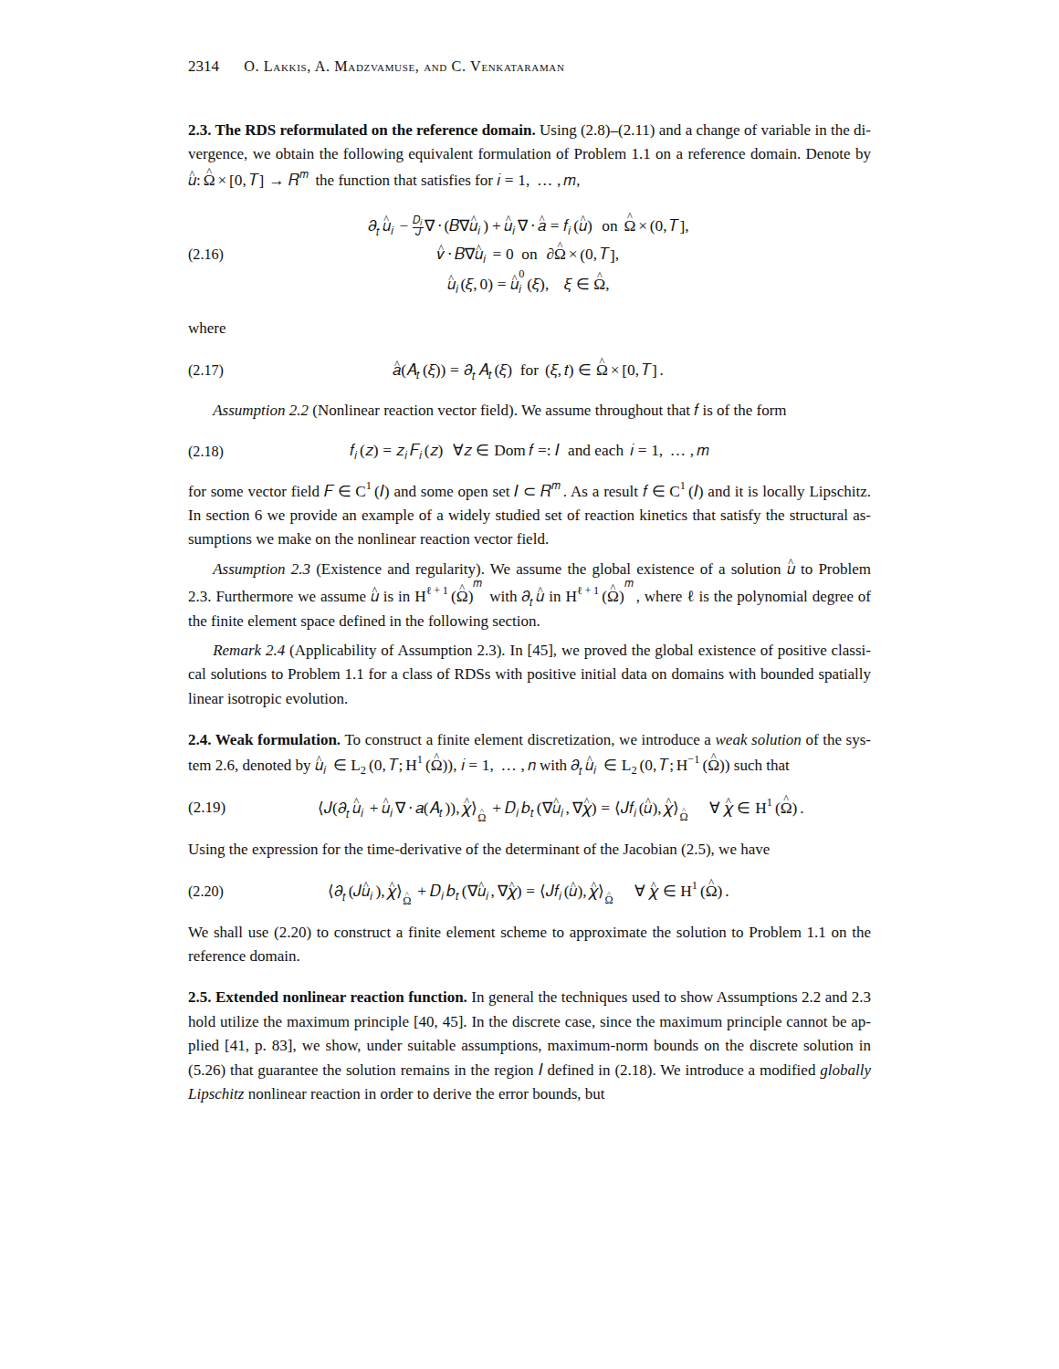2314 O. Lakkis, A. Madzvamuse, and C. Venkataraman
2.3. The RDS reformulated on the reference domain.
Using (2.8)–(2.11) and a change of variable in the divergence, we obtain the following equivalent formulation of Problem 1.1 on a reference domain. Denote by u^:Ω^×[0,T]→Rm the function that satisfies for i=1,…,m,
(2.16)
∂tu^i − DiJ ∇⋅ (B∇u^i) + u^i∇⋅a^ = fi(u^) on Ω^×(0,T], ν^⋅B∇u^i =0 on ∂Ω^×(0,T], u^i(ξ,0) = u^i0(ξ), ξ∈Ω^,
where
(2.17)
a^(At(ξ)) = ∂tAt(ξ) for (ξ,t)∈Ω^×[0,T].
Assumption 2.2 (Nonlinear reaction vector field). We assume throughout that f is of the form
(2.18)
fi(z) = ziFi(z) ∀z∈Domf =:I and each i=1,…,m
for some vector field F∈C1(I) and some open set I⊂Rm. As a result f∈C1(I) and it is locally Lipschitz. In section 6 we provide an example of a widely studied set of reaction kinetics that satisfy the structural assumptions we make on the nonlinear reaction vector field.
Assumption 2.3 (Existence and regularity). We assume the global existence of a solution u^ to Problem 2.3. Furthermore we assume u^ is in Hℓ+1(Ω^)m with ∂tu^ in Hℓ+1(Ω^)m, where ℓ is the polynomial degree of the finite element space defined in the following section.
Remark 2.4 (Applicability of Assumption 2.3). In [45], we proved the global existence of positive classical solutions to Problem 1.1 for a class of RDSs with positive initial data on domains with bounded spatially linear isotropic evolution.
2.4. Weak formulation.
To construct a finite element discretization, we introduce a weak solution of the system 2.6, denoted by u^i∈L2(0,T;H1(Ω^)), i=1,…,n with ∂tu^i∈L2(0,T;H−1(Ω^)) such that
(2.19)
⟨J(∂tu^i+u^i∇⋅a(At)),χ^⟩Ω^ + Dibt(∇u^i,∇χ^) = ⟨Jfi(u^),χ^⟩Ω^ ∀χ^∈H1(Ω^).
Using the expression for the time-derivative of the determinant of the Jacobian (2.5), we have
(2.20)
⟨∂t(Ju^i),χ^⟩Ω^ + Dibt(∇u^i,∇χ^) = ⟨Jfi(u^),χ^⟩Ω^ ∀χ^∈H1(Ω^).
We shall use (2.20) to construct a finite element scheme to approximate the solution to Problem 1.1 on the reference domain.
2.5. Extended nonlinear reaction function.
In general the techniques used to show Assumptions 2.2 and 2.3 hold utilize the maximum principle [40, 45]. In the discrete case, since the maximum principle cannot be applied [41, p. 83], we show, under suitable assumptions, maximum-norm bounds on the discrete solution in (5.26) that guarantee the solution remains in the region I defined in (2.18). We introduce a modified globally Lipschitz nonlinear reaction in order to derive the error bounds, but